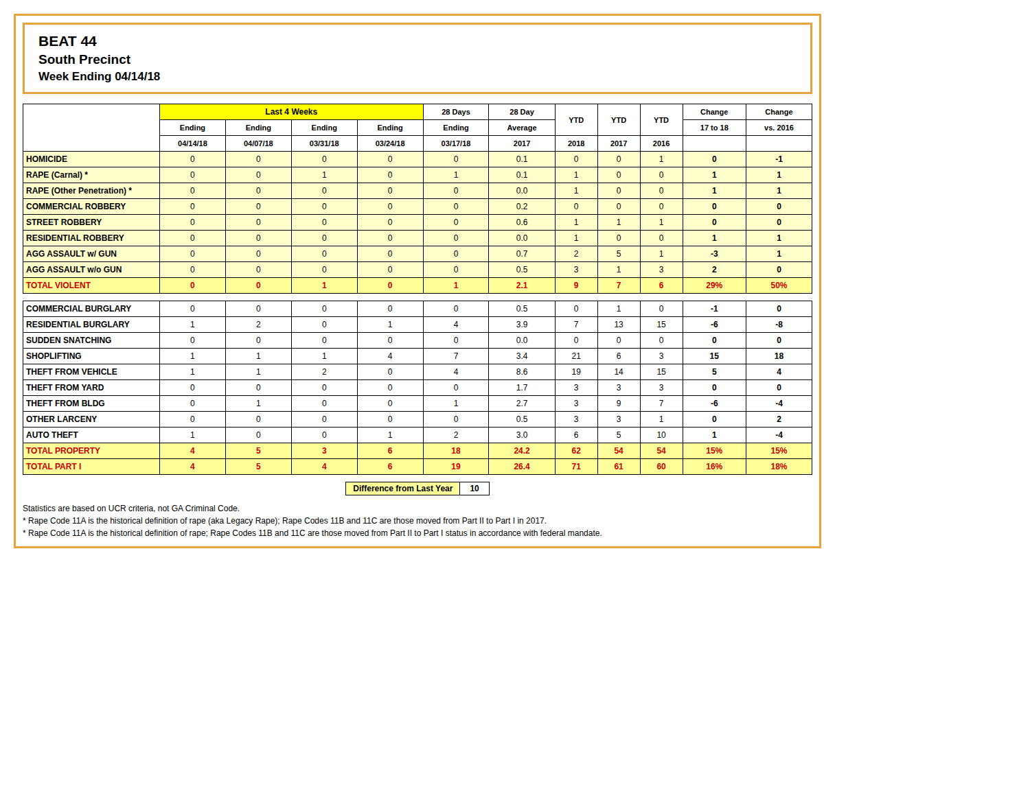BEAT 44
South Precinct
Week Ending 04/14/18
| | Last 4 Weeks | 28 Days | 28 Day | YTD | YTD | YTD | Change | Change |
| --- | --- | --- | --- | --- | --- | --- | --- | --- |
| Ending | Ending | Ending | Ending | Ending | Average | 17 to 18 | vs. 2016 |
| 04/14/18 | 04/07/18 | 03/31/18 | 03/24/18 | 03/17/18 | 2017 | 2018 | 2017 | 2016 | | |
| HOMICIDE | 0 | 0 | 0 | 0 | 0 | 0.1 | 0 | 0 | 1 | 0 | -1 |
| RAPE (Carnal) * | 0 | 0 | 1 | 0 | 1 | 0.1 | 1 | 0 | 0 | 1 | 1 |
| RAPE (Other Penetration) * | 0 | 0 | 0 | 0 | 0 | 0.0 | 1 | 0 | 0 | 1 | 1 |
| COMMERCIAL ROBBERY | 0 | 0 | 0 | 0 | 0 | 0.2 | 0 | 0 | 0 | 0 | 0 |
| STREET ROBBERY | 0 | 0 | 0 | 0 | 0 | 0.6 | 1 | 1 | 1 | 0 | 0 |
| RESIDENTIAL ROBBERY | 0 | 0 | 0 | 0 | 0 | 0.0 | 1 | 0 | 0 | 1 | 1 |
| AGG ASSAULT w/ GUN | 0 | 0 | 0 | 0 | 0 | 0.7 | 2 | 5 | 1 | -3 | 1 |
| AGG ASSAULT w/o GUN | 0 | 0 | 0 | 0 | 0 | 0.5 | 3 | 1 | 3 | 2 | 0 |
| TOTAL VIOLENT | 0 | 0 | 1 | 0 | 1 | 2.1 | 9 | 7 | 6 | 29% | 50% |
| COMMERCIAL BURGLARY | 0 | 0 | 0 | 0 | 0 | 0.5 | 0 | 1 | 0 | -1 | 0 |
| RESIDENTIAL BURGLARY | 1 | 2 | 0 | 1 | 4 | 3.9 | 7 | 13 | 15 | -6 | -8 |
| SUDDEN SNATCHING | 0 | 0 | 0 | 0 | 0 | 0.0 | 0 | 0 | 0 | 0 | 0 |
| SHOPLIFTING | 1 | 1 | 1 | 4 | 7 | 3.4 | 21 | 6 | 3 | 15 | 18 |
| THEFT FROM VEHICLE | 1 | 1 | 2 | 0 | 4 | 8.6 | 19 | 14 | 15 | 5 | 4 |
| THEFT FROM YARD | 0 | 0 | 0 | 0 | 0 | 1.7 | 3 | 3 | 3 | 0 | 0 |
| THEFT FROM BLDG | 0 | 1 | 0 | 0 | 1 | 2.7 | 3 | 9 | 7 | -6 | -4 |
| OTHER LARCENY | 0 | 0 | 0 | 0 | 0 | 0.5 | 3 | 3 | 1 | 0 | 2 |
| AUTO THEFT | 1 | 0 | 0 | 1 | 2 | 3.0 | 6 | 5 | 10 | 1 | -4 |
| TOTAL PROPERTY | 4 | 5 | 3 | 6 | 18 | 24.2 | 62 | 54 | 54 | 15% | 15% |
| TOTAL PART I | 4 | 5 | 4 | 6 | 19 | 26.4 | 71 | 61 | 60 | 16% | 18% |
Difference from Last Year 10
Statistics are based on UCR criteria, not GA Criminal Code.
* Rape Code 11A is the historical definition of rape (aka Legacy Rape); Rape Codes 11B and 11C are those moved from Part II to Part I in 2017.
* Rape Code 11A is the historical definition of rape; Rape Codes 11B and 11C are those moved from Part II to Part I status in accordance with federal mandate.